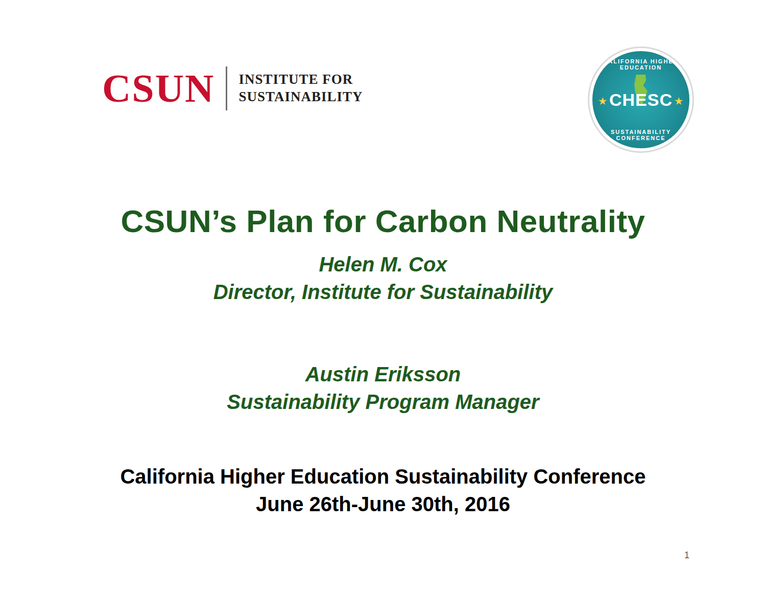CSUN Institute for
Sustainability
California Higher Education
★CHESC★
Sustainability Conference
CSUN’s Plan for Carbon Neutrality
Helen M. Cox
Director, Institute for Sustainability
Austin Eriksson
Sustainability Program Manager
California Higher Education Sustainability Conference
June 26th-June 30th, 2016
1